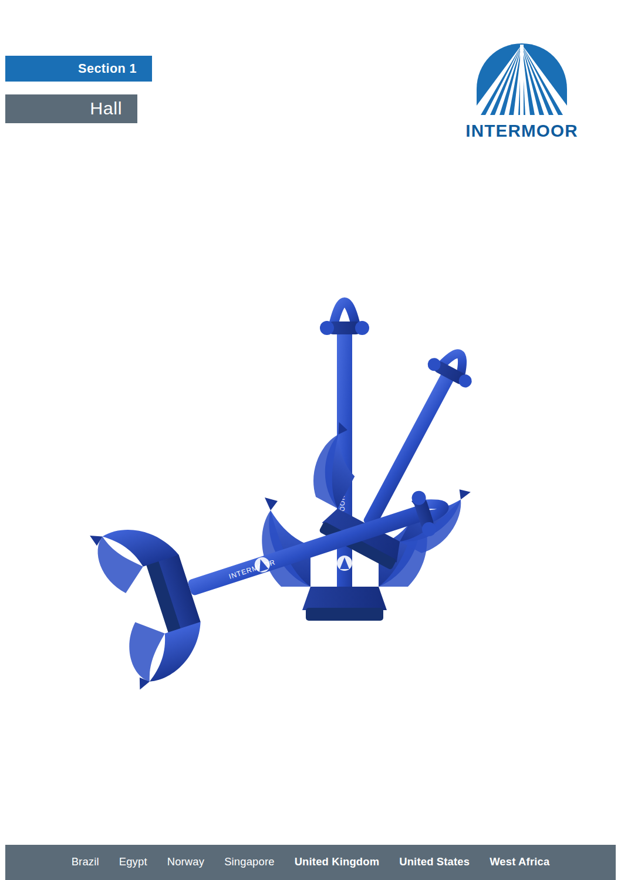Section 1
Hall
INTERMOOR
INTERMOOR INTERMOOR
Brazil
Egypt
Norway
Singapore
United Kingdom
United States
West Africa